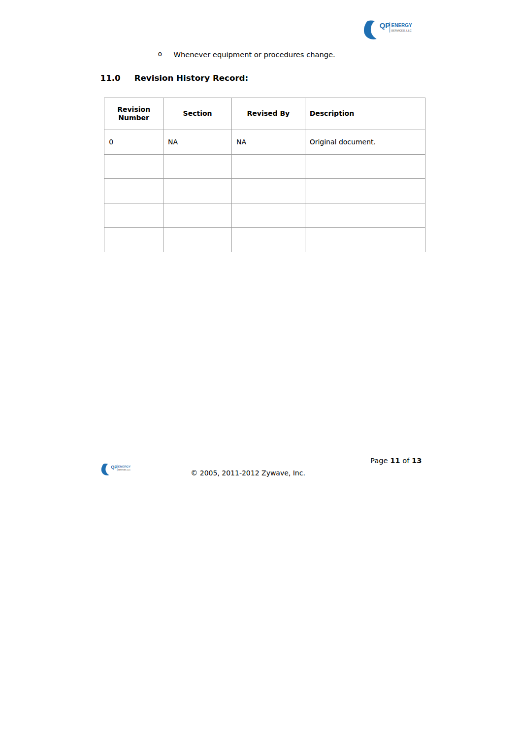o Whenever equipment or procedures change.
11.0 Revision History Record:
| Revision Number | Section | Revised By | Description |
| --- | --- | --- | --- |
| 0 | NA | NA | Original document. |
Page 11 of 13
© 2005, 2011-2012 Zywave, Inc.